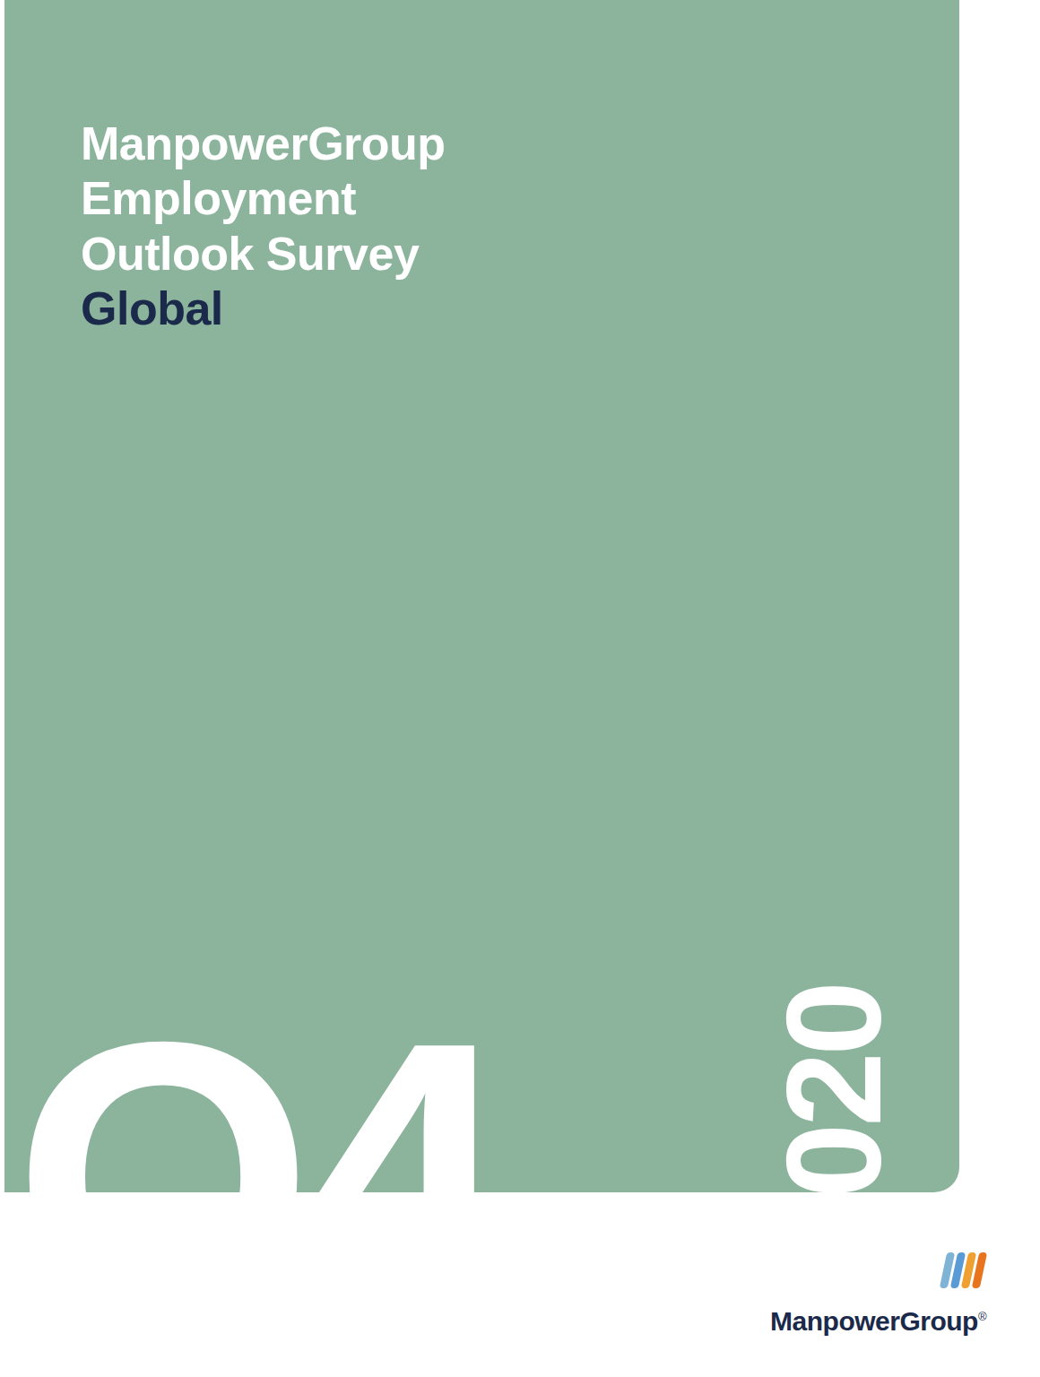ManpowerGroup
Employment
Outlook Survey
Global
Q4
2020
ManpowerGroup®